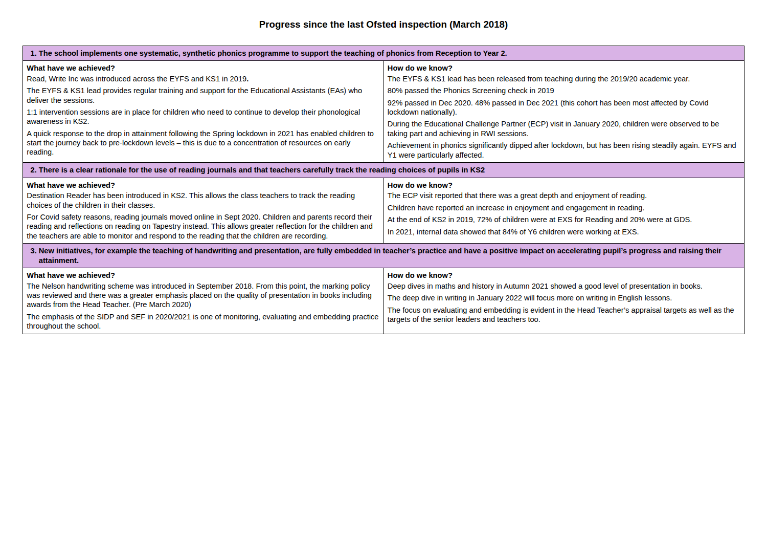Progress since the last Ofsted inspection (March 2018)
| The school implements one systematic, synthetic phonics programme to support the teaching of phonics from Reception to Year 2. |
| What have we achieved? Read, Write Inc was introduced across the EYFS and KS1 in 2019 . The EYFS & KS1 lead provides regular training and support for the Educational Assistants (EAs) who deliver the sessions. 1:1 intervention sessions are in place for children who need to continue to develop their phonological awareness in KS2. A quick response to the drop in attainment following the Spring lockdown in 2021 has enabled children to start the journey back to pre-lockdown levels – this is due to a concentration of resources on early reading. | How do we know? The EYFS & KS1 lead has been released from teaching during the 2019/20 academic year. 80% passed the Phonics Screening check in 2019 92% passed in Dec 2020. 48% passed in Dec 2021 (this cohort has been most affected by Covid lockdown nationally). During the Educational Challenge Partner (ECP) visit in January 2020, children were observed to be taking part and achieving in RWI sessions. Achievement in phonics significantly dipped after lockdown, but has been rising steadily again. EYFS and Y1 were particularly affected. |
| There is a clear rationale for the use of reading journals and that teachers carefully track the reading choices of pupils in KS2 |
| What have we achieved? Destination Reader has been introduced in KS2. This allows the class teachers to track the reading choices of the children in their classes. For Covid safety reasons, reading journals moved online in Sept 2020. Children and parents record their reading and reflections on reading on Tapestry instead. This allows greater reflection for the children and the teachers are able to monitor and respond to the reading that the children are recording. | How do we know? The ECP visit reported that there was a great depth and enjoyment of reading. Children have reported an increase in enjoyment and engagement in reading. At the end of KS2 in 2019, 72% of children were at EXS for Reading and 20% were at GDS. In 2021, internal data showed that 84% of Y6 children were working at EXS. |
| New initiatives, for example the teaching of handwriting and presentation, are fully embedded in teacher’s practice and have a positive impact on accelerating pupil’s progress and raising their attainment. |
| What have we achieved? The Nelson handwriting scheme was introduced in September 2018. From this point, the marking policy was reviewed and there was a greater emphasis placed on the quality of presentation in books including awards from the Head Teacher. (Pre March 2020) The emphasis of the SIDP and SEF in 2020/2021 is one of monitoring, evaluating and embedding practice throughout the school. | How do we know? Deep dives in maths and history in Autumn 2021 showed a good level of presentation in books. The deep dive in writing in January 2022 will focus more on writing in English lessons. The focus on evaluating and embedding is evident in the Head Teacher’s appraisal targets as well as the targets of the senior leaders and teachers too. |